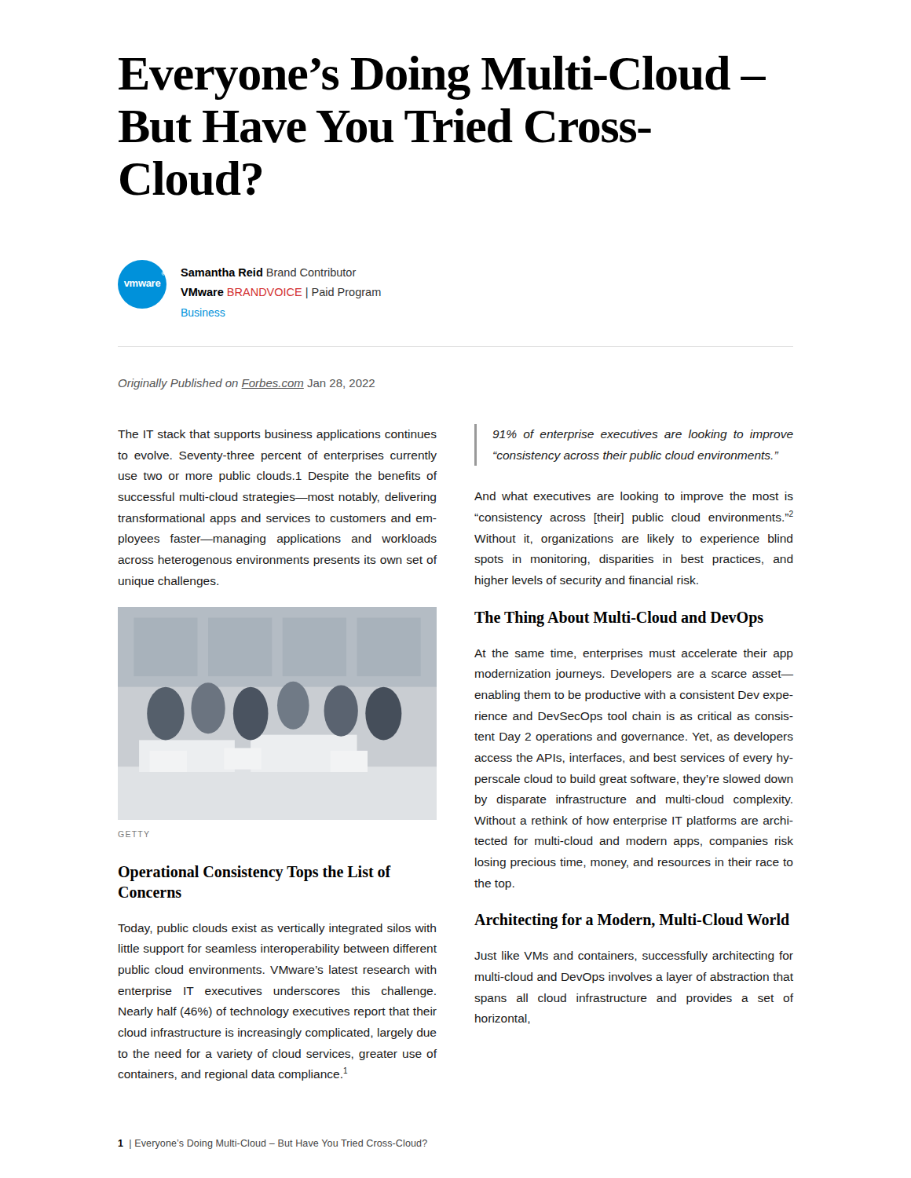Everyone’s Doing Multi-Cloud – But Have You Tried Cross-Cloud?
vmware®
Samantha Reid Brand Contributor
VMware BRANDVOICE | Paid Program
Business
Originally Published on Forbes.com Jan 28, 2022
The IT stack that supports business applications continues to evolve. Seventy-three percent of enterprises currently use two or more public clouds.1 Despite the benefits of successful multi-cloud strategies—most notably, delivering transformational apps and services to customers and employees faster—managing applications and workloads across heterogenous environments presents its own set of unique challenges.
Getty
Operational Consistency Tops the List of Concerns
Today, public clouds exist as vertically integrated silos with little support for seamless interoperability between different public cloud environments. VMware’s latest research with enterprise IT executives underscores this challenge. Nearly half (46%) of technology executives report that their cloud infrastructure is increasingly complicated, largely due to the need for a variety of cloud services, greater use of containers, and regional data compliance.1
91% of enterprise executives are looking to improve “consistency across their public cloud environments.”
And what executives are looking to improve the most is “consistency across [their] public cloud environments.”2 Without it, organizations are likely to experience blind spots in monitoring, disparities in best practices, and higher levels of security and financial risk.
The Thing About Multi-Cloud and DevOps
At the same time, enterprises must accelerate their app modernization journeys. Developers are a scarce asset—enabling them to be productive with a consistent Dev experience and DevSecOps tool chain is as critical as consistent Day 2 operations and governance. Yet, as developers access the APIs, interfaces, and best services of every hyperscale cloud to build great software, they’re slowed down by disparate infrastructure and multi-cloud complexity. Without a rethink of how enterprise IT platforms are architected for multi-cloud and modern apps, companies risk losing precious time, money, and resources in their race to the top.
Architecting for a Modern, Multi-Cloud World
Just like VMs and containers, successfully architecting for multi-cloud and DevOps involves a layer of abstraction that spans all cloud infrastructure and provides a set of horizontal,
1 | Everyone’s Doing Multi-Cloud – But Have You Tried Cross-Cloud?